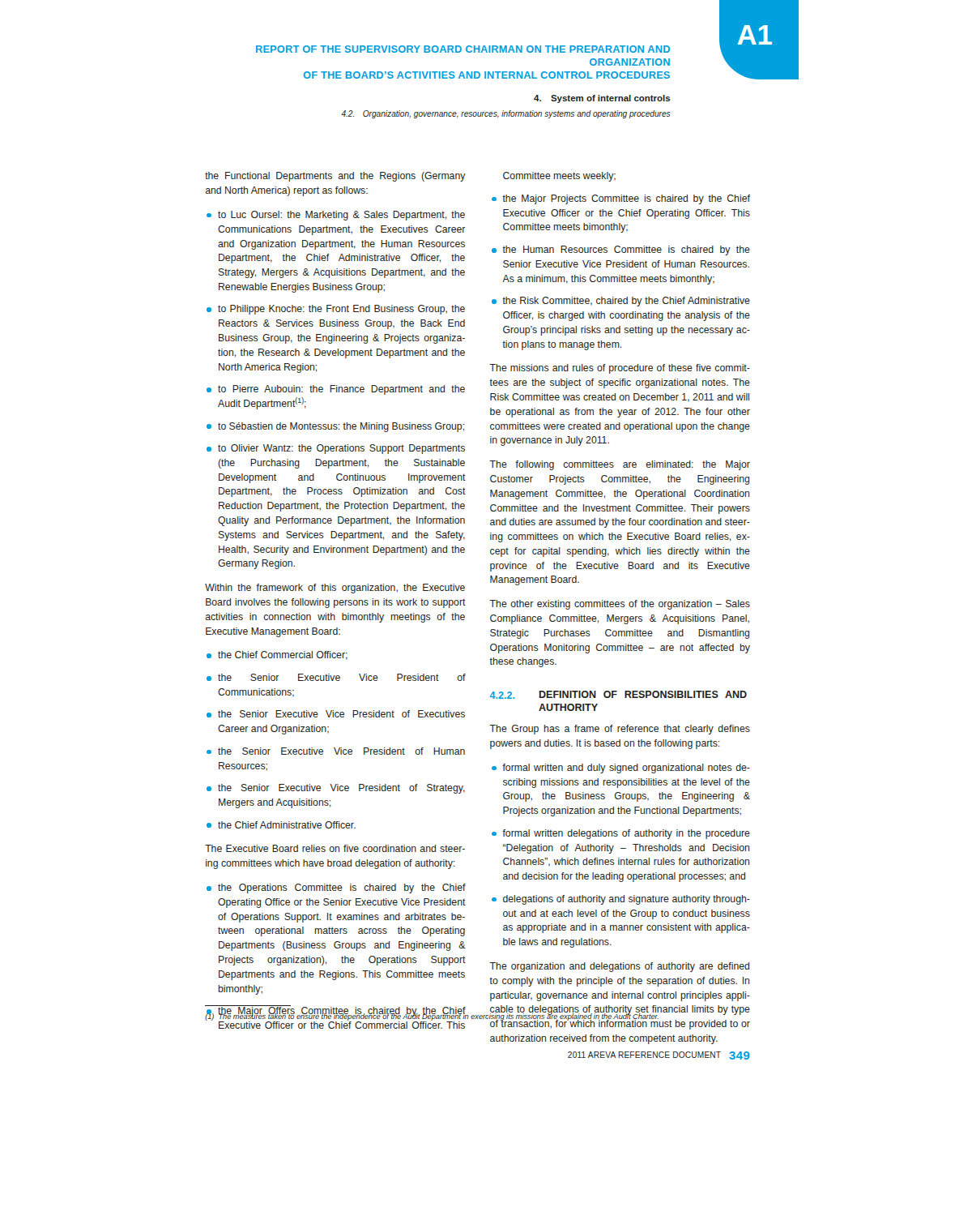A1
Report of the Supervisory Board Chairman on the preparation and organization
of the Board’s activities and internal control procedures
4. System of internal controls
4.2. Organization, governance, resources, information systems and operating procedures
the Functional Departments and the Regions (Germany and North America) report as follows:
to Luc Oursel: the Marketing & Sales Department, the Communications Department, the Executives Career and Organization Department, the Human Resources Department, the Chief Administrative Officer, the Strategy, Mergers & Acquisitions Department, and the Renewable Energies Business Group;
to Philippe Knoche: the Front End Business Group, the Reactors & Services Business Group, the Back End Business Group, the Engineering & Projects organization, the Research & Development Department and the North America Region;
to Pierre Aubouin: the Finance Department and the Audit Department(1);
to Sébastien de Montessus: the Mining Business Group;
to Olivier Wantz: the Operations Support Departments (the Purchasing Department, the Sustainable Development and Continuous Improvement Department, the Process Optimization and Cost Reduction Department, the Protection Department, the Quality and Performance Department, the Information Systems and Services Department, and the Safety, Health, Security and Environment Department) and the Germany Region.
Within the framework of this organization, the Executive Board involves the following persons in its work to support activities in connection with bimonthly meetings of the Executive Management Board:
the Chief Commercial Officer;
the Senior Executive Vice President of Communications;
the Senior Executive Vice President of Executives Career and Organization;
the Senior Executive Vice President of Human Resources;
the Senior Executive Vice President of Strategy, Mergers and Acquisitions;
the Chief Administrative Officer.
The Executive Board relies on five coordination and steering committees which have broad delegation of authority:
the Operations Committee is chaired by the Chief Operating Office or the Senior Executive Vice President of Operations Support. It examines and arbitrates between operational matters across the Operating Departments (Business Groups and Engineering & Projects organization), the Operations Support Departments and the Regions. This Committee meets bimonthly;
the Major Offers Committee is chaired by the Chief Executive Officer or the Chief Commercial Officer. This Committee meets weekly;
the Major Projects Committee is chaired by the Chief Executive Officer or the Chief Operating Officer. This Committee meets bimonthly;
the Human Resources Committee is chaired by the Senior Executive Vice President of Human Resources. As a minimum, this Committee meets bimonthly;
the Risk Committee, chaired by the Chief Administrative Officer, is charged with coordinating the analysis of the Group’s principal risks and setting up the necessary action plans to manage them.
The missions and rules of procedure of these five committees are the subject of specific organizational notes. The Risk Committee was created on December 1, 2011 and will be operational as from the year of 2012. The four other committees were created and operational upon the change in governance in July 2011.
The following committees are eliminated: the Major Customer Projects Committee, the Engineering Management Committee, the Operational Coordination Committee and the Investment Committee. Their powers and duties are assumed by the four coordination and steering committees on which the Executive Board relies, except for capital spending, which lies directly within the province of the Executive Board and its Executive Management Board.
The other existing committees of the organization – Sales Compliance Committee, Mergers & Acquisitions Panel, Strategic Purchases Committee and Dismantling Operations Monitoring Committee – are not affected by these changes.
4.2.2. Definition of responsibilities and authority
The Group has a frame of reference that clearly defines powers and duties. It is based on the following parts:
formal written and duly signed organizational notes describing missions and responsibilities at the level of the Group, the Business Groups, the Engineering & Projects organization and the Functional Departments;
formal written delegations of authority in the procedure “Delegation of Authority – Thresholds and Decision Channels”, which defines internal rules for authorization and decision for the leading operational processes; and
delegations of authority and signature authority throughout and at each level of the Group to conduct business as appropriate and in a manner consistent with applicable laws and regulations.
The organization and delegations of authority are defined to comply with the principle of the separation of duties. In particular, governance and internal control principles applicable to delegations of authority set financial limits by type of transaction, for which information must be provided to or authorization received from the competent authority.
(1) The measures taken to ensure the independence of the Audit Department in exercising its missions are explained in the Audit Charter.
2011 AREVA REFERENCE DOCUMENT 349